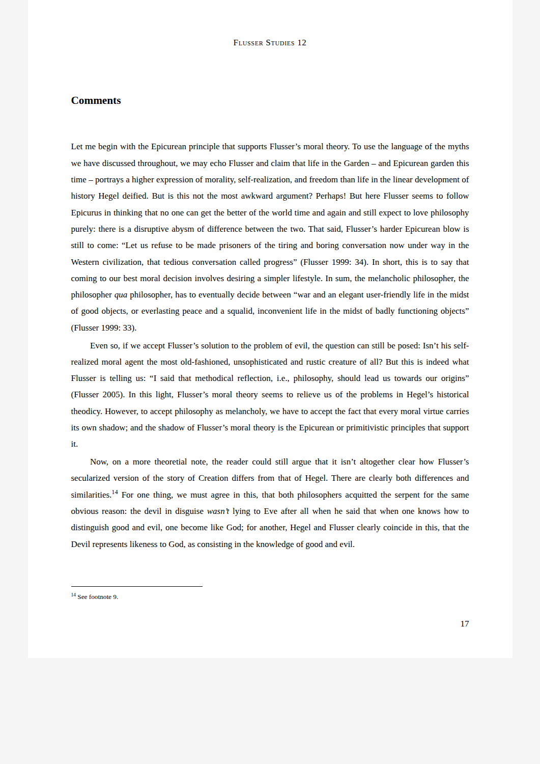Flusser Studies 12
Comments
Let me begin with the Epicurean principle that supports Flusser’s moral theory. To use the language of the myths we have discussed throughout, we may echo Flusser and claim that life in the Garden – and Epicurean garden this time – portrays a higher expression of morality, self-realization, and freedom than life in the linear development of history Hegel deified. But is this not the most awkward argument? Perhaps! But here Flusser seems to follow Epicurus in thinking that no one can get the better of the world time and again and still expect to love philosophy purely: there is a disruptive abysm of difference between the two. That said, Flusser’s harder Epicurean blow is still to come: “Let us refuse to be made prisoners of the tiring and boring conversation now under way in the Western civilization, that tedious conversation called progress” (Flusser 1999: 34). In short, this is to say that coming to our best moral decision involves desiring a simpler lifestyle. In sum, the melancholic philosopher, the philosopher qua philosopher, has to eventually decide between “war and an elegant user-friendly life in the midst of good objects, or everlasting peace and a squalid, inconvenient life in the midst of badly functioning objects” (Flusser 1999: 33).
Even so, if we accept Flusser’s solution to the problem of evil, the question can still be posed: Isn’t his self-realized moral agent the most old-fashioned, unsophisticated and rustic creature of all? But this is indeed what Flusser is telling us: “I said that methodical reflection, i.e., philosophy, should lead us towards our origins” (Flusser 2005). In this light, Flusser’s moral theory seems to relieve us of the problems in Hegel’s historical theodicy. However, to accept philosophy as melancholy, we have to accept the fact that every moral virtue carries its own shadow; and the shadow of Flusser’s moral theory is the Epicurean or primitivistic principles that support it.
Now, on a more theoretial note, the reader could still argue that it isn’t altogether clear how Flusser’s secularized version of the story of Creation differs from that of Hegel. There are clearly both differences and similarities.14 For one thing, we must agree in this, that both philosophers acquitted the serpent for the same obvious reason: the devil in disguise wasn’t lying to Eve after all when he said that when one knows how to distinguish good and evil, one become like God; for another, Hegel and Flusser clearly coincide in this, that the Devil represents likeness to God, as consisting in the knowledge of good and evil.
14 See footnote 9.
17